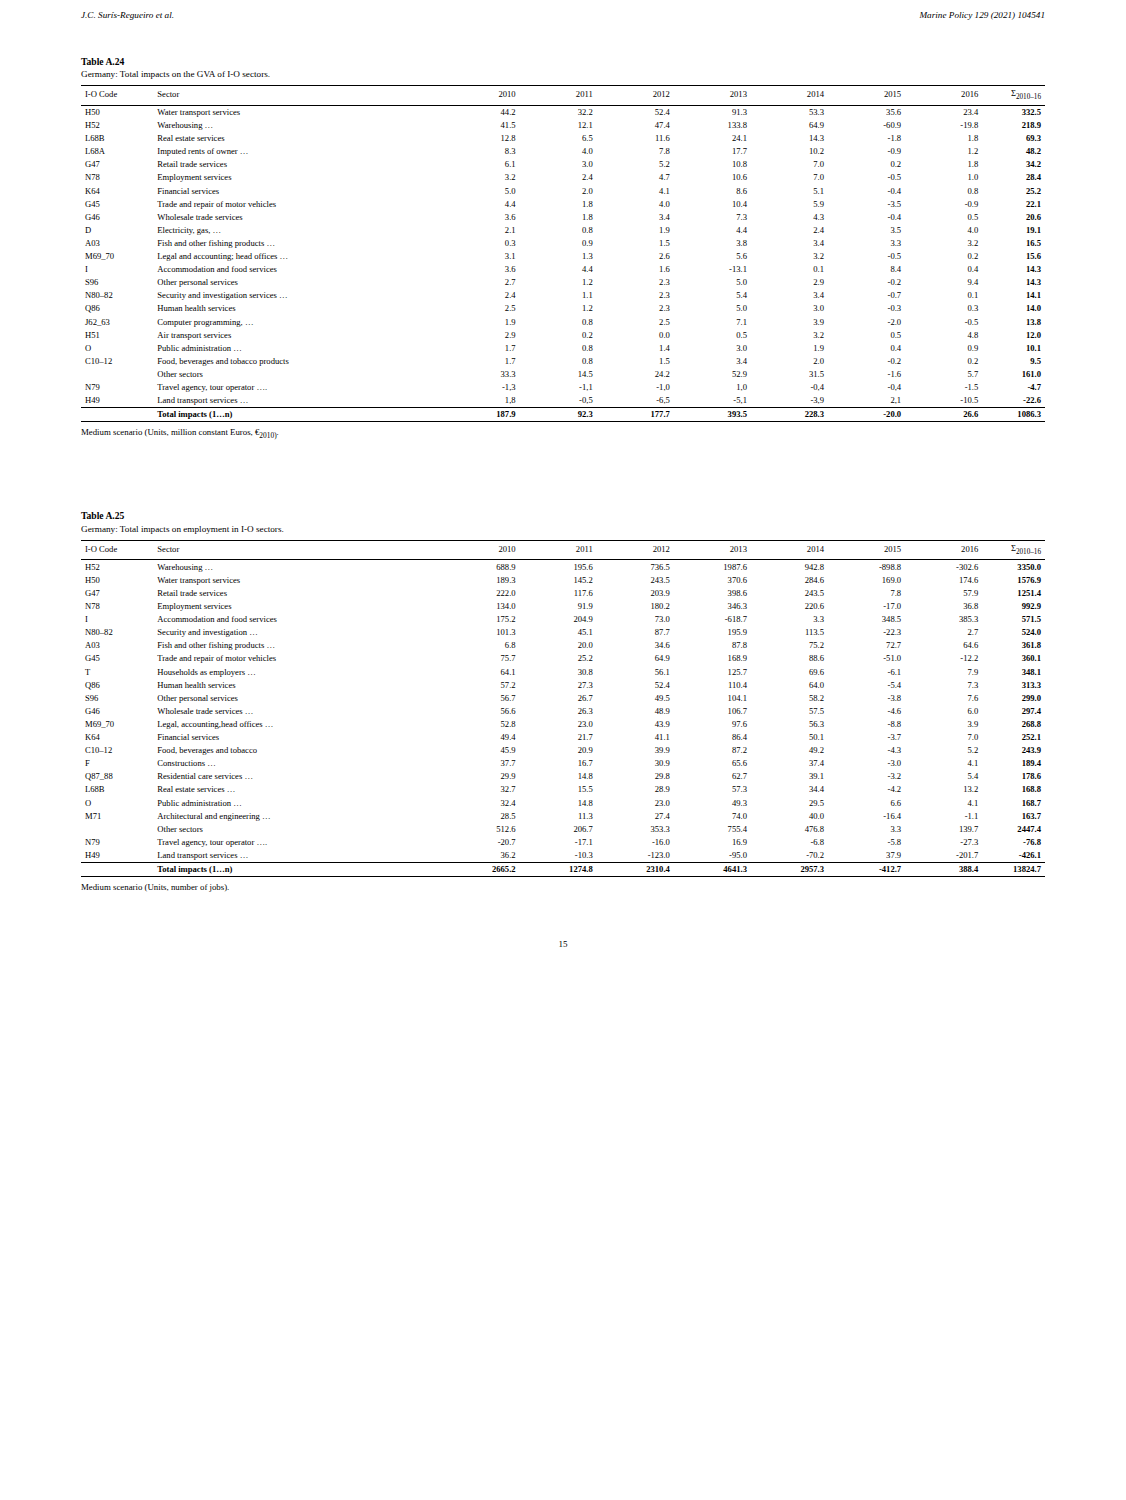J.C. Surís-Regueiro et al.
Marine Policy 129 (2021) 104541
Table A.24
Germany: Total impacts on the GVA of I-O sectors.
| I-O Code | Sector | 2010 | 2011 | 2012 | 2013 | 2014 | 2015 | 2016 | Σ 2010–16 |
| --- | --- | --- | --- | --- | --- | --- | --- | --- | --- |
| H50 | Water transport services | 44.2 | 32.2 | 52.4 | 91.3 | 53.3 | 35.6 | 23.4 | 332.5 |
| H52 | Warehousing … | 41.5 | 12.1 | 47.4 | 133.8 | 64.9 | -60.9 | -19.8 | 218.9 |
| L68B | Real estate services | 12.8 | 6.5 | 11.6 | 24.1 | 14.3 | -1.8 | 1.8 | 69.3 |
| L68A | Imputed rents of owner … | 8.3 | 4.0 | 7.8 | 17.7 | 10.2 | -0.9 | 1.2 | 48.2 |
| G47 | Retail trade services | 6.1 | 3.0 | 5.2 | 10.8 | 7.0 | 0.2 | 1.8 | 34.2 |
| N78 | Employment services | 3.2 | 2.4 | 4.7 | 10.6 | 7.0 | -0.5 | 1.0 | 28.4 |
| K64 | Financial services | 5.0 | 2.0 | 4.1 | 8.6 | 5.1 | -0.4 | 0.8 | 25.2 |
| G45 | Trade and repair of motor vehicles | 4.4 | 1.8 | 4.0 | 10.4 | 5.9 | -3.5 | -0.9 | 22.1 |
| G46 | Wholesale trade services | 3.6 | 1.8 | 3.4 | 7.3 | 4.3 | -0.4 | 0.5 | 20.6 |
| D | Electricity, gas, … | 2.1 | 0.8 | 1.9 | 4.4 | 2.4 | 3.5 | 4.0 | 19.1 |
| A03 | Fish and other fishing products … | 0.3 | 0.9 | 1.5 | 3.8 | 3.4 | 3.3 | 3.2 | 16.5 |
| M69_70 | Legal and accounting; head offices … | 3.1 | 1.3 | 2.6 | 5.6 | 3.2 | -0.5 | 0.2 | 15.6 |
| I | Accommodation and food services | 3.6 | 4.4 | 1.6 | -13.1 | 0.1 | 8.4 | 0.4 | 14.3 |
| S96 | Other personal services | 2.7 | 1.2 | 2.3 | 5.0 | 2.9 | -0.2 | 9.4 | 14.3 |
| N80–82 | Security and investigation services … | 2.4 | 1.1 | 2.3 | 5.4 | 3.4 | -0.7 | 0.1 | 14.1 |
| Q86 | Human health services | 2.5 | 1.2 | 2.3 | 5.0 | 3.0 | -0.3 | 0.3 | 14.0 |
| J62_63 | Computer programming, … | 1.9 | 0.8 | 2.5 | 7.1 | 3.9 | -2.0 | -0.5 | 13.8 |
| H51 | Air transport services | 2.9 | 0.2 | 0.0 | 0.5 | 3.2 | 0.5 | 4.8 | 12.0 |
| O | Public administration … | 1.7 | 0.8 | 1.4 | 3.0 | 1.9 | 0.4 | 0.9 | 10.1 |
| C10–12 | Food, beverages and tobacco products | 1.7 | 0.8 | 1.5 | 3.4 | 2.0 | -0.2 | 0.2 | 9.5 |
| | Other sectors | 33.3 | 14.5 | 24.2 | 52.9 | 31.5 | -1.6 | 5.7 | 161.0 |
| N79 | Travel agency, tour operator …. | -1,3 | -1,1 | -1,0 | 1,0 | -0,4 | -0,4 | -1.5 | -4.7 |
| H49 | Land transport services … | 1,8 | -0,5 | -6,5 | -5,1 | -3,9 | 2,1 | -10.5 | -22.6 |
| | Total impacts (1…n) | 187.9 | 92.3 | 177.7 | 393.5 | 228.3 | -20.0 | 26.6 | 1086.3 |
Medium scenario (Units, million constant Euros, €2010).
Table A.25
Germany: Total impacts on employment in I-O sectors.
| I-O Code | Sector | 2010 | 2011 | 2012 | 2013 | 2014 | 2015 | 2016 | Σ 2010–16 |
| --- | --- | --- | --- | --- | --- | --- | --- | --- | --- |
| H52 | Warehousing … | 688.9 | 195.6 | 736.5 | 1987.6 | 942.8 | -898.8 | -302.6 | 3350.0 |
| H50 | Water transport services | 189.3 | 145.2 | 243.5 | 370.6 | 284.6 | 169.0 | 174.6 | 1576.9 |
| G47 | Retail trade services | 222.0 | 117.6 | 203.9 | 398.6 | 243.5 | 7.8 | 57.9 | 1251.4 |
| N78 | Employment services | 134.0 | 91.9 | 180.2 | 346.3 | 220.6 | -17.0 | 36.8 | 992.9 |
| I | Accommodation and food services | 175.2 | 204.9 | 73.0 | -618.7 | 3.3 | 348.5 | 385.3 | 571.5 |
| N80–82 | Security and investigation … | 101.3 | 45.1 | 87.7 | 195.9 | 113.5 | -22.3 | 2.7 | 524.0 |
| A03 | Fish and other fishing products … | 6.8 | 20.0 | 34.6 | 87.8 | 75.2 | 72.7 | 64.6 | 361.8 |
| G45 | Trade and repair of motor vehicles | 75.7 | 25.2 | 64.9 | 168.9 | 88.6 | -51.0 | -12.2 | 360.1 |
| T | Households as employers … | 64.1 | 30.8 | 56.1 | 125.7 | 69.6 | -6.1 | 7.9 | 348.1 |
| Q86 | Human health services | 57.2 | 27.3 | 52.4 | 110.4 | 64.0 | -5.4 | 7.3 | 313.3 |
| S96 | Other personal services | 56.7 | 26.7 | 49.5 | 104.1 | 58.2 | -3.8 | 7.6 | 299.0 |
| G46 | Wholesale trade services … | 56.6 | 26.3 | 48.9 | 106.7 | 57.5 | -4.6 | 6.0 | 297.4 |
| M69_70 | Legal, accounting,head offices … | 52.8 | 23.0 | 43.9 | 97.6 | 56.3 | -8.8 | 3.9 | 268.8 |
| K64 | Financial services | 49.4 | 21.7 | 41.1 | 86.4 | 50.1 | -3.7 | 7.0 | 252.1 |
| C10–12 | Food, beverages and tobacco | 45.9 | 20.9 | 39.9 | 87.2 | 49.2 | -4.3 | 5.2 | 243.9 |
| F | Constructions … | 37.7 | 16.7 | 30.9 | 65.6 | 37.4 | -3.0 | 4.1 | 189.4 |
| Q87_88 | Residential care services … | 29.9 | 14.8 | 29.8 | 62.7 | 39.1 | -3.2 | 5.4 | 178.6 |
| L68B | Real estate services … | 32.7 | 15.5 | 28.9 | 57.3 | 34.4 | -4.2 | 13.2 | 168.8 |
| O | Public administration … | 32.4 | 14.8 | 23.0 | 49.3 | 29.5 | 6.6 | 4.1 | 168.7 |
| M71 | Architectural and engineering … | 28.5 | 11.3 | 27.4 | 74.0 | 40.0 | -16.4 | -1.1 | 163.7 |
| | Other sectors | 512.6 | 206.7 | 353.3 | 755.4 | 476.8 | 3.3 | 139.7 | 2447.4 |
| N79 | Travel agency, tour operator …. | -20.7 | -17.1 | -16.0 | 16.9 | -6.8 | -5.8 | -27.3 | -76.8 |
| H49 | Land transport services … | 36.2 | -10.3 | -123.0 | -95.0 | -70.2 | 37.9 | -201.7 | -426.1 |
| | Total impacts (1…n) | 2665.2 | 1274.8 | 2310.4 | 4641.3 | 2957.3 | -412.7 | 388.4 | 13824.7 |
Medium scenario (Units, number of jobs).
15